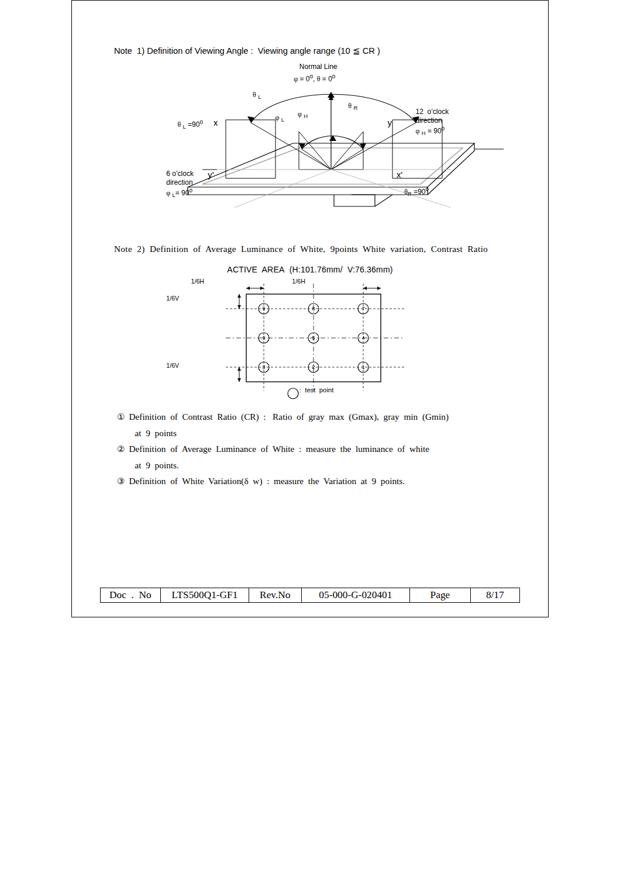Note 1) Definition of Viewing Angle : Viewing angle range (10 ≦ CR )
Normal Line
φ = 0o, θ = 0o
θ L
θ R
φ L
φ H
θ L =90o
x
y
12 o’clock
direction
φ H = 90o
6 o’clock
direction
φ L= 90o
y'
x'
θR =90o
Note 2) Definition of Average Luminance of White, 9points White variation, Contrast Ratio
ACTIVE AREA (H:101.76mm/ V:76.36mm)
9 8 7 6 5 4 3 2 1
1/6H
1/6H
1/6V
1/6V
: test point
① Definition of Contrast Ratio (CR) : Ratio of gray max (Gmax), gray min (Gmin)
at 9 points
② Definition of Average Luminance of White : measure the luminance of white
at 9 points.
③ Definition of White Variation(δ w) : measure the Variation at 9 points.
| Doc . No | LTS500Q1-GF1 | Rev.No | 05-000-G-020401 | Page | 8/17 |